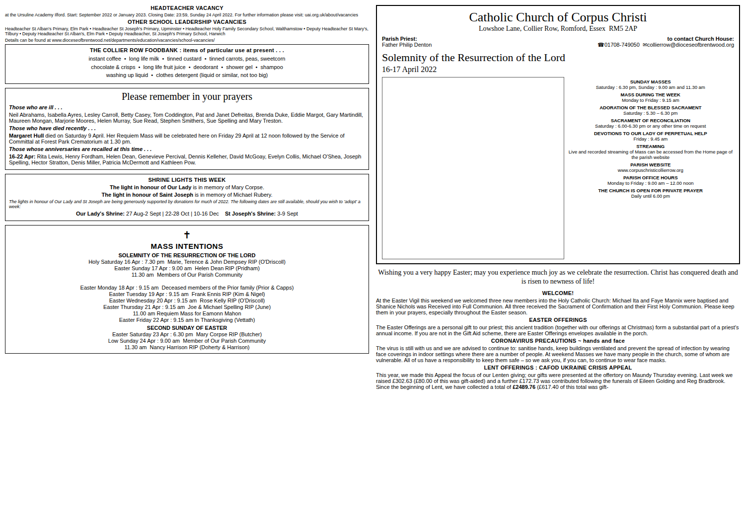HEADTEACHER VACANCY
at the Ursuline Academy Ilford. Start: September 2022 or January 2023. Closing Date: 23:59, Sunday 24 April 2022. For further information please visit: uai.org.uk/about/vacancies
OTHER SCHOOL LEADERSHIP VACANCIES
Headteacher St Alban's Primary, Elm Park • Headteacher St Joseph's Primary, Upminster • Headteacher Holy Family Secondary School, Walthamstow • Deputy Headteacher St Mary's, Tilbury • Deputy Headteacher St Alban's, Elm Park • Deputy Headteacher, St Joseph's Primary School, Harwich
Details can be found at www.dioceseofbrentwood.net/departments/education/vacancies/school-vacancies/
THE COLLIER ROW FOODBANK : items of particular use at present . . .
instant coffee • long life milk • tinned custard • tinned carrots, peas, sweetcorn
chocolate & crisps • long life fruit juice • deodorant • shower gel • shampoo
washing up liquid • clothes detergent (liquid or similar, not too big)
Please remember in your prayers
Those who are ill . . .
Neil Abrahams, Isabella Ayres, Lesley Carroll, Betty Casey, Tom Coddington, Pat and Janet Defreitas, Brenda Duke, Eddie Margot, Gary Martindill, Maureen Mongan, Marjorie Moores, Helen Murray, Sue Read, Stephen Smithers, Sue Spelling and Mary Treston.
Those who have died recently . . .
Margaret Hull died on Saturday 9 April. Her Requiem Mass will be celebrated here on Friday 29 April at 12 noon followed by the Service of Committal at Forest Park Crematorium at 1.30 pm.
Those whose anniversaries are recalled at this time . . .
16-22 Apr: Rita Lewis, Henry Fordham, Helen Dean, Genevieve Percival, Dennis Kelleher, David McGoay, Evelyn Collis, Michael O'Shea, Joseph Spelling, Hector Stratton, Denis Miller, Patricia McDermott and Kathleen Pow.
SHRINE LIGHTS THIS WEEK
The light in honour of Our Lady is in memory of Mary Corpse.
The light in honour of Saint Joseph is in memory of Michael Rubery.
The lights in honour of Our Lady and St Joseph are being generously supported by donations for much of 2022. The following dates are still available, should you wish to 'adopt' a week:
Our Lady's Shrine: 27 Aug-2 Sept | 22-28 Oct | 10-16 Dec St Joseph's Shrine: 3-9 Sept
✝
MASS INTENTIONS
Solemnity of the resurrection of the lord
Holy Saturday 16 Apr : 7.30 pm Marie, Terence & John Dempsey RIP (O'Driscoll)
Easter Sunday 17 Apr : 9.00 am Helen Dean RIP (Pridham)
11.30 am Members of Our Parish Community
Easter Monday 18 Apr : 9.15 am Deceased members of the Prior family (Prior & Capps)
Easter Tuesday 19 Apr : 9.15 am Frank Ennis RIP (Kim & Nigel)
Easter Wednesday 20 Apr : 9.15 am Rose Kelly RIP (O'Driscoll)
Easter Thursday 21 Apr : 9.15 am Joe & Michael Spelling RIP (June)
11.00 am Requiem Mass for Eamonn Mahon
Easter Friday 22 Apr : 9.15 am In Thanksgiving (Vettath)
Second Sunday of easter
Easter Saturday 23 Apr : 6.30 pm Mary Corpse RIP (Butcher)
Low Sunday 24 Apr : 9.00 am Member of Our Parish Community
11.30 am Nancy Harrison RIP (Doherty & Harrison)
Catholic Church of Corpus Christi
Lowshoe Lane, Collier Row, Romford, Essex RM5 2AP
Parish Priest:
Father Philip Denton
to contact Church House:
☎01708-749050 ✉collierrow@dioceseofbrentwood.org
Solemnity of the Resurrection of the Lord
16-17 April 2022
SUNDAY MASSES Saturday : 6.30 pm, Sunday : 9.00 am and 11.30 am MASS DURING THE WEEK Monday to Friday : 9.15 am ADORATION OF THE BLESSED SACRAMENT Saturday : 5.30 – 6.30 pm SACRAMENT OF RECONCILIATION Saturday : 6.00-6.30 pm or any other time on request DEVOTIONS TO OUR LADY OF PERPETUAL HELP Friday : 9.45 am STREAMING Live and recorded streaming of Mass can be accessed from the Home page of the parish website PARISH WEBSITE www.corpuschristicollierrow.org PARISH OFFICE HOURS Monday to Friday : 9.00 am – 12.00 noon THE CHURCH IS OPEN FOR PRIVATE PRAYER Daily until 6.00 pm
Wishing you a very happy Easter; may you experience much joy as we celebrate the resurrection. Christ has conquered death and is risen to newness of life!
WELCOME!
At the Easter Vigil this weekend we welcomed three new members into the Holy Catholic Church: Michael Ita and Faye Mannix were baptised and Shanice Nichols was Received into Full Communion. All three received the Sacrament of Confirmation and their First Holy Communion. Please keep them in your prayers, especially throughout the Easter season.
EASTER OFFERINGS
The Easter Offerings are a personal gift to our priest; this ancient tradition (together with our offerings at Christmas) form a substantial part of a priest's annual income. If you are not in the Gift Aid scheme, there are Easter Offerings envelopes available in the porch.
CORONAVIRUS PRECAUTIONS ~ hands and face
The virus is still with us and we are advised to continue to: sanitise hands, keep buildings ventilated and prevent the spread of infection by wearing face coverings in indoor settings where there are a number of people. At weekend Masses we have many people in the church, some of whom are vulnerable. All of us have a responsibility to keep them safe – so we ask you, if you can, to continue to wear face masks.
LENT OFFERINGS : CAFOD UKRAINE CRISIS APPEAL
This year, we made this Appeal the focus of our Lenten giving; our gifts were presented at the offertory on Maundy Thursday evening. Last week we raised £302.63 (£80.00 of this was gift-aided) and a further £172.73 was contributed following the funerals of Eileen Golding and Reg Bradbrook. Since the beginning of Lent, we have collected a total of £2489.76 (£617.40 of this total was gift-